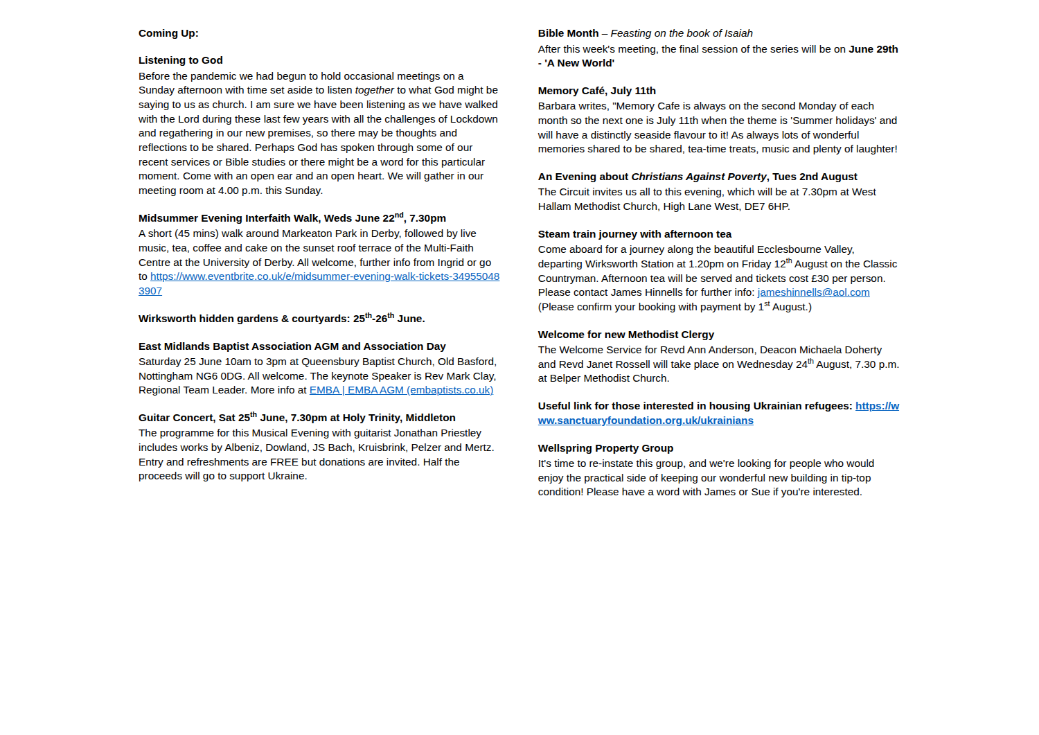Coming Up:
Listening to God
Before the pandemic we had begun to hold occasional meetings on a Sunday afternoon with time set aside to listen together to what God might be saying to us as church. I am sure we have been listening as we have walked with the Lord during these last few years with all the challenges of Lockdown and regathering in our new premises, so there may be thoughts and reflections to be shared. Perhaps God has spoken through some of our recent services or Bible studies or there might be a word for this particular moment. Come with an open ear and an open heart. We will gather in our meeting room at 4.00 p.m. this Sunday.
Midsummer Evening Interfaith Walk, Weds June 22nd, 7.30pm
A short (45 mins) walk around Markeaton Park in Derby, followed by live music, tea, coffee and cake on the sunset roof terrace of the Multi-Faith Centre at the University of Derby. All welcome, further info from Ingrid or go to https://www.eventbrite.co.uk/e/midsummer-evening-walk-tickets-349550483907
Wirksworth hidden gardens & courtyards: 25th-26th June.
East Midlands Baptist Association AGM and Association Day
Saturday 25 June 10am to 3pm at Queensbury Baptist Church, Old Basford, Nottingham NG6 0DG. All welcome. The keynote Speaker is Rev Mark Clay, Regional Team Leader. More info at EMBA | EMBA AGM (embaptists.co.uk)
Guitar Concert, Sat 25th June, 7.30pm at Holy Trinity, Middleton
The programme for this Musical Evening with guitarist Jonathan Priestley includes works by Albeniz, Dowland, JS Bach, Kruisbrink, Pelzer and Mertz. Entry and refreshments are FREE but donations are invited. Half the proceeds will go to support Ukraine.
Bible Month – Feasting on the book of Isaiah
After this week's meeting, the final session of the series will be on June 29th - 'A New World'
Memory Café, July 11th
Barbara writes, "Memory Cafe is always on the second Monday of each month so the next one is July 11th when the theme is 'Summer holidays' and will have a distinctly seaside flavour to it! As always lots of wonderful memories shared to be shared, tea-time treats, music and plenty of laughter!
An Evening about Christians Against Poverty, Tues 2nd August
The Circuit invites us all to this evening, which will be at 7.30pm at West Hallam Methodist Church, High Lane West, DE7 6HP.
Steam train journey with afternoon tea
Come aboard for a journey along the beautiful Ecclesbourne Valley, departing Wirksworth Station at 1.20pm on Friday 12th August on the Classic Countryman. Afternoon tea will be served and tickets cost £30 per person. Please contact James Hinnells for further info: jameshinnells@aol.com (Please confirm your booking with payment by 1st August.)
Welcome for new Methodist Clergy
The Welcome Service for Revd Ann Anderson, Deacon Michaela Doherty and Revd Janet Rossell will take place on Wednesday 24th August, 7.30 p.m. at Belper Methodist Church.
Useful link for those interested in housing Ukrainian refugees: https://www.sanctuaryfoundation.org.uk/ukrainians
Wellspring Property Group
It's time to re-instate this group, and we're looking for people who would enjoy the practical side of keeping our wonderful new building in tip-top condition! Please have a word with James or Sue if you're interested.